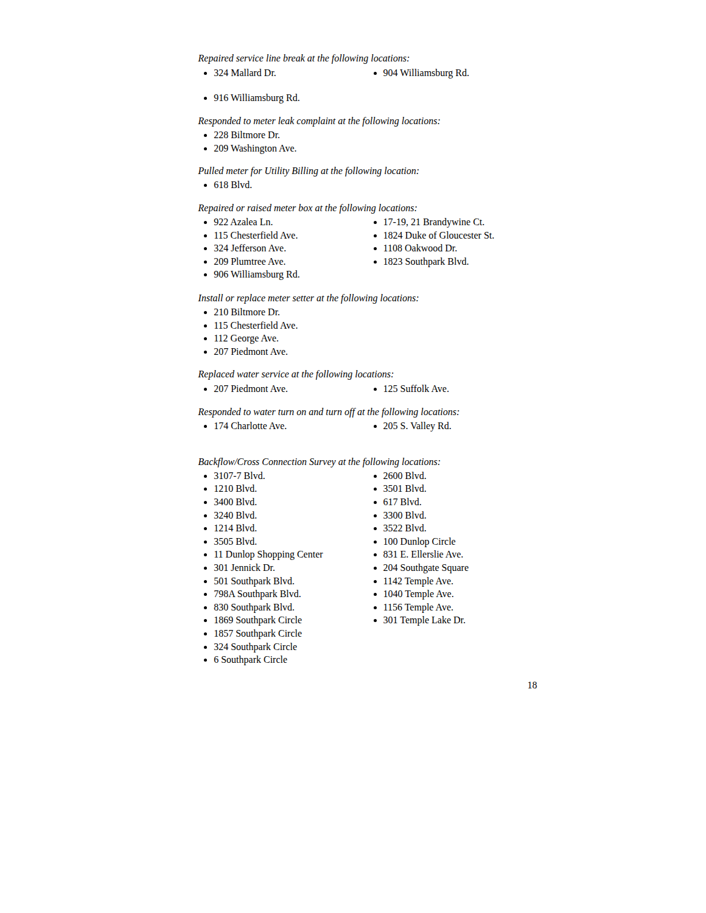Repaired service line break at the following locations:
324 Mallard Dr.
904 Williamsburg Rd.
916 Williamsburg Rd.
Responded to meter leak complaint at the following locations:
228 Biltmore Dr.
209 Washington Ave.
Pulled meter for Utility Billing at the following location:
618 Blvd.
Repaired or raised meter box at the following locations:
922 Azalea Ln.
115 Chesterfield Ave.
324 Jefferson Ave.
209 Plumtree Ave.
906 Williamsburg Rd.
17-19, 21 Brandywine Ct.
1824 Duke of Gloucester St.
1108 Oakwood Dr.
1823 Southpark Blvd.
Install or replace meter setter at the following locations:
210 Biltmore Dr.
115 Chesterfield Ave.
112 George Ave.
207 Piedmont Ave.
Replaced water service at the following locations:
207 Piedmont Ave.
125 Suffolk Ave.
Responded to water turn on and turn off at the following locations:
174 Charlotte Ave.
205 S. Valley Rd.
Backflow/Cross Connection Survey at the following locations:
3107-7 Blvd.
1210 Blvd.
3400 Blvd.
3240 Blvd.
1214 Blvd.
3505 Blvd.
11 Dunlop Shopping Center
301 Jennick Dr.
501 Southpark Blvd.
798A Southpark Blvd.
830 Southpark Blvd.
1869 Southpark Circle
1857 Southpark Circle
324 Southpark Circle
6 Southpark Circle
2600 Blvd.
3501 Blvd.
617 Blvd.
3300 Blvd.
3522 Blvd.
100 Dunlop Circle
831 E. Ellerslie Ave.
204 Southgate Square
1142 Temple Ave.
1040 Temple Ave.
1156 Temple Ave.
301 Temple Lake Dr.
18